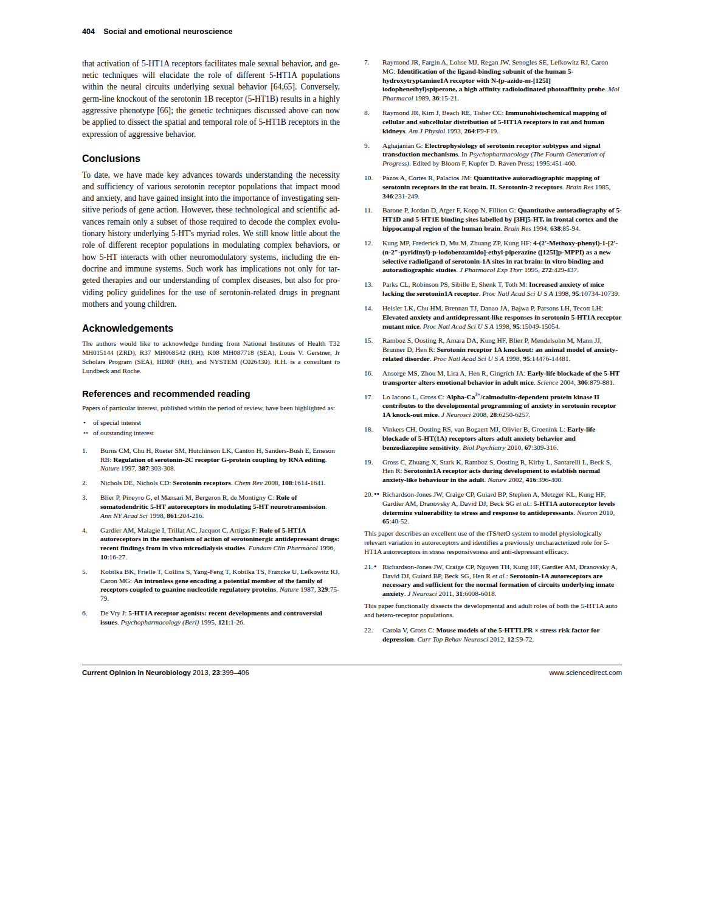404 Social and emotional neuroscience
that activation of 5-HT1A receptors facilitates male sexual behavior, and genetic techniques will elucidate the role of different 5-HT1A populations within the neural circuits underlying sexual behavior [64,65]. Conversely, germ-line knockout of the serotonin 1B receptor (5-HT1B) results in a highly aggressive phenotype [66]; the genetic techniques discussed above can now be applied to dissect the spatial and temporal role of 5-HT1B receptors in the expression of aggressive behavior.
Conclusions
To date, we have made key advances towards understanding the necessity and sufficiency of various serotonin receptor populations that impact mood and anxiety, and have gained insight into the importance of investigating sensitive periods of gene action. However, these technological and scientific advances remain only a subset of those required to decode the complex evolutionary history underlying 5-HT's myriad roles. We still know little about the role of different receptor populations in modulating complex behaviors, or how 5-HT interacts with other neuromodulatory systems, including the endocrine and immune systems. Such work has implications not only for targeted therapies and our understanding of complex diseases, but also for providing policy guidelines for the use of serotonin-related drugs in pregnant mothers and young children.
Acknowledgements
The authors would like to acknowledge funding from National Institutes of Health T32 MH015144 (ZRD), R37 MH068542 (RH), K08 MH087718 (SEA), Louis V. Gerstner, Jr Scholars Program (SEA), HDRF (RH), and NYSTEM (C026430). R.H. is a consultant to Lundbeck and Roche.
References and recommended reading
Papers of particular interest, published within the period of review, have been highlighted as:
•of special interest
••of outstanding interest
1. Burns CM, Chu H, Rueter SM, Hutchinson LK, Canton H, Sanders-Bush E, Emeson RB: Regulation of serotonin-2C receptor G-protein coupling by RNA editing. Nature 1997, 387:303-308.
2. Nichols DE, Nichols CD: Serotonin receptors. Chem Rev 2008, 108:1614-1641.
3. Blier P, Pineyro G, el Mansari M, Bergeron R, de Montigny C: Role of somatodendritic 5-HT autoreceptors in modulating 5-HT neurotransmission. Ann NY Acad Sci 1998, 861:204-216.
4. Gardier AM, Malagie I, Trillat AC, Jacquot C, Artigas F: Role of 5-HT1A autoreceptors in the mechanism of action of serotoninergic antidepressant drugs: recent findings from in vivo microdialysis studies. Fundam Clin Pharmacol 1996, 10:16-27.
5. Kobilka BK, Frielle T, Collins S, Yang-Feng T, Kobilka TS, Francke U, Lefkowitz RJ, Caron MG: An intronless gene encoding a potential member of the family of receptors coupled to guanine nucleotide regulatory proteins. Nature 1987, 329:75-79.
6. De Vry J: 5-HT1A receptor agonists: recent developments and controversial issues. Psychopharmacology (Berl) 1995, 121:1-26.
7. Raymond JR, Fargin A, Lohse MJ, Regan JW, Senogles SE, Lefkowitz RJ, Caron MG: Identification of the ligand-binding subunit of the human 5-hydroxytryptamine1A receptor with N-(p-azido-m-[125I] iodophenethyl)spiperone, a high affinity radioiodinated photoaffinity probe. Mol Pharmacol 1989, 36:15-21.
8. Raymond JR, Kim J, Beach RE, Tisher CC: Immunohistochemical mapping of cellular and subcellular distribution of 5-HT1A receptors in rat and human kidneys. Am J Physiol 1993, 264:F9-F19.
9. Aghajanian G: Electrophysiology of serotonin receptor subtypes and signal transduction mechanisms. In Psychopharmacology (The Fourth Generation of Progress). Edited by Bloom F, Kupfer D. Raven Press; 1995:451-460.
10. Pazos A, Cortes R, Palacios JM: Quantitative autoradiographic mapping of serotonin receptors in the rat brain. II. Serotonin-2 receptors. Brain Res 1985, 346:231-249.
11. Barone P, Jordan D, Atger F, Kopp N, Fillion G: Quantitative autoradiography of 5-HT1D and 5-HT1E binding sites labelled by [3H]5-HT, in frontal cortex and the hippocampal region of the human brain. Brain Res 1994, 638:85-94.
12. Kung MP, Frederick D, Mu M, Zhuang ZP, Kung HF: 4-(2′-Methoxy-phenyl)-1-[2′-(n-2″-pyridinyl)-p-iodobenzamido]-ethyl-piperazine ([125I]p-MPPI) as a new selective radioligand of serotonin-1A sites in rat brain: in vitro binding and autoradiographic studies. J Pharmacol Exp Ther 1995, 272:429-437.
13. Parks CL, Robinson PS, Sibille E, Shenk T, Toth M: Increased anxiety of mice lacking the serotonin1A receptor. Proc Natl Acad Sci U S A 1998, 95:10734-10739.
14. Heisler LK, Chu HM, Brennan TJ, Danao JA, Bajwa P, Parsons LH, Tecott LH: Elevated anxiety and antidepressant-like responses in serotonin 5-HT1A receptor mutant mice. Proc Natl Acad Sci U S A 1998, 95:15049-15054.
15. Ramboz S, Oosting R, Amara DA, Kung HF, Blier P, Mendelsohn M, Mann JJ, Brunner D, Hen R: Serotonin receptor 1A knockout: an animal model of anxiety-related disorder. Proc Natl Acad Sci U S A 1998, 95:14476-14481.
16. Ansorge MS, Zhou M, Lira A, Hen R, Gingrich JA: Early-life blockade of the 5-HT transporter alters emotional behavior in adult mice. Science 2004, 306:879-881.
17. Lo Iacono L, Gross C: Alpha-Ca2+/calmodulin-dependent protein kinase II contributes to the developmental programming of anxiety in serotonin receptor 1A knock-out mice. J Neurosci 2008, 28:6250-6257.
18. Vinkers CH, Oosting RS, van Bogaert MJ, Olivier B, Groenink L: Early-life blockade of 5-HT(1A) receptors alters adult anxiety behavior and benzodiazepine sensitivity. Biol Psychiatry 2010, 67:309-316.
19. Gross C, Zhuang X, Stark K, Ramboz S, Oosting R, Kirby L, Santarelli L, Beck S, Hen R: Serotonin1A receptor acts during development to establish normal anxiety-like behaviour in the adult. Nature 2002, 416:396-400.
20.••Richardson-Jones JW, Craige CP, Guiard BP, Stephen A, Metzger KL, Kung HF, Gardier AM, Dranovsky A, David DJ, Beck SG et al.: 5-HT1A autoreceptor levels determine vulnerability to stress and response to antidepressants. Neuron 2010, 65:40-52.
This paper describes an excellent use of the tTS/tetO system to model physiologically relevant variation in autoreceptors and identifies a previously uncharacterized role for 5-HT1A autoreceptors in stress responsiveness and anti-depressant efficacy.
21.•Richardson-Jones JW, Craige CP, Nguyen TH, Kung HF, Gardier AM, Dranovsky A, David DJ, Guiard BP, Beck SG, Hen R et al.: Serotonin-1A autoreceptors are necessary and sufficient for the normal formation of circuits underlying innate anxiety. J Neurosci 2011, 31:6008-6018.
This paper functionally dissects the developmental and adult roles of both the 5-HT1A auto and hetero-receptor populations.
22. Carola V, Gross C: Mouse models of the 5-HTTLPR × stress risk factor for depression. Curr Top Behav Neurosci 2012, 12:59-72.
Current Opinion in Neurobiology 2013, 23:399–406
www.sciencedirect.com